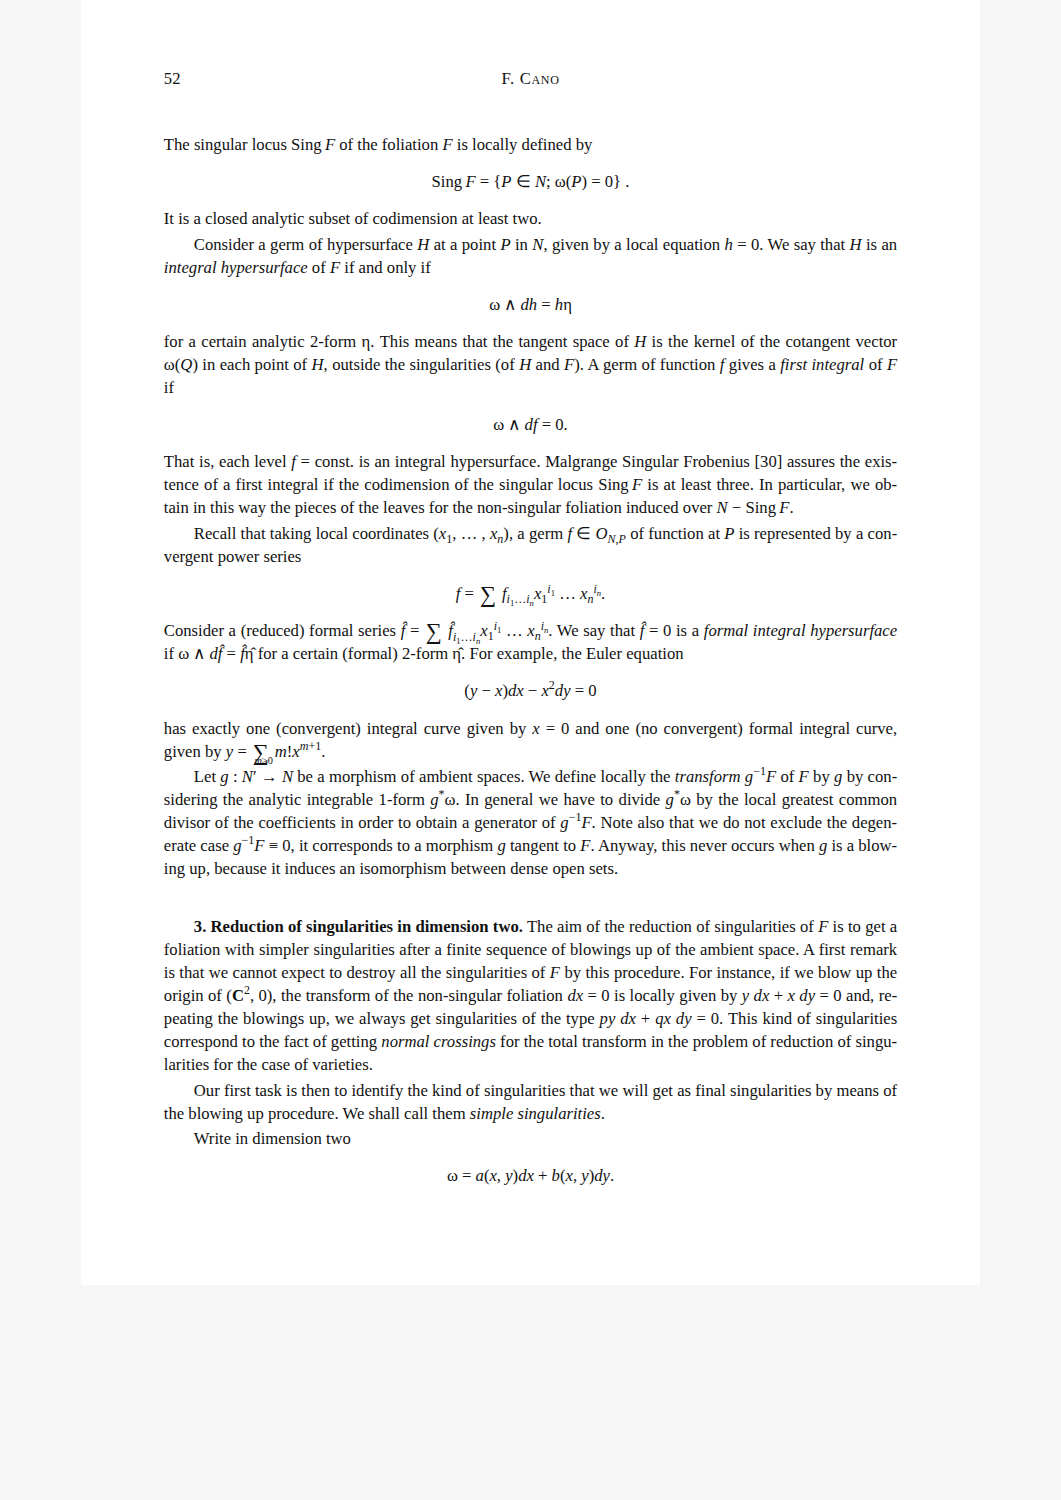52 F. Cano
The singular locus Sing F of the foliation F is locally defined by
Sing F = {P ∈ N; ω(P) = 0} .
It is a closed analytic subset of codimension at least two.
Consider a germ of hypersurface H at a point P in N, given by a local equation h = 0. We say that H is an integral hypersurface of F if and only if
ω ∧ dh = hη
for a certain analytic 2-form η. This means that the tangent space of H is the kernel of the cotangent vector ω(Q) in each point of H, outside the singularities (of H and F). A germ of function f gives a first integral of F if
ω ∧ df = 0.
That is, each level f = const. is an integral hypersurface. Malgrange Singular Frobenius [30] assures the existence of a first integral if the codimension of the singular locus Sing F is at least three. In particular, we obtain in this way the pieces of the leaves for the non-singular foliation induced over N − Sing F.
Recall that taking local coordinates (x1, … , xn), a germ f ∈ ON,P of function at P is represented by a convergent power series
f = ∑ fi1…inx1i1 … xnin.
Consider a (reduced) formal series f̂ = ∑ f̂i1…inx1i1 … xnin. We say that f̂ = 0 is a formal integral hypersurface if ω ∧ df̂ = f̂η̂ for a certain (formal) 2-form η̂. For example, the Euler equation
(y − x)dx − x2dy = 0
has exactly one (convergent) integral curve given by x = 0 and one (no convergent) formal integral curve, given by y = ∑m≥0 m!xm+1.
Let g : N′ → N be a morphism of ambient spaces. We define locally the transform g−1F of F by g by considering the analytic integrable 1-form g*ω. In general we have to divide g*ω by the local greatest common divisor of the coefficients in order to obtain a generator of g−1F. Note also that we do not exclude the degenerate case g−1F ≡ 0, it corresponds to a morphism g tangent to F. Anyway, this never occurs when g is a blowing up, because it induces an isomorphism between dense open sets.
3. Reduction of singularities in dimension two. The aim of the reduction of singularities of F is to get a foliation with simpler singularities after a finite sequence of blowings up of the ambient space. A first remark is that we cannot expect to destroy all the singularities of F by this procedure. For instance, if we blow up the origin of (C2, 0), the transform of the non-singular foliation dx = 0 is locally given by y dx + x dy = 0 and, repeating the blowings up, we always get singularities of the type py dx + qx dy = 0. This kind of singularities correspond to the fact of getting normal crossings for the total transform in the problem of reduction of singularities for the case of varieties.
Our first task is then to identify the kind of singularities that we will get as final singularities by means of the blowing up procedure. We shall call them simple singularities.
Write in dimension two
ω = a(x, y)dx + b(x, y)dy.